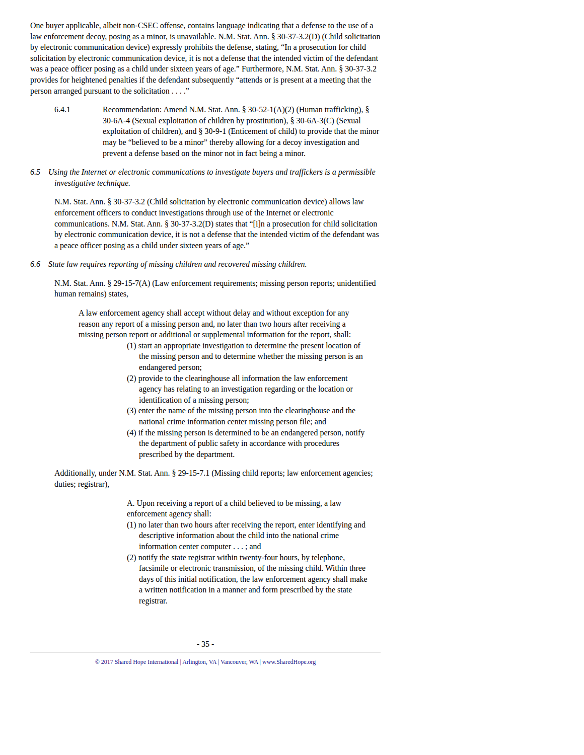One buyer applicable, albeit non-CSEC offense, contains language indicating that a defense to the use of a law enforcement decoy, posing as a minor, is unavailable. N.M. Stat. Ann. § 30-37-3.2(D) (Child solicitation by electronic communication device) expressly prohibits the defense, stating, “In a prosecution for child solicitation by electronic communication device, it is not a defense that the intended victim of the defendant was a peace officer posing as a child under sixteen years of age.” Furthermore, N.M. Stat. Ann. § 30-37-3.2 provides for heightened penalties if the defendant subsequently “attends or is present at a meeting that the person arranged pursuant to the solicitation . . . .”
6.4.1 Recommendation: Amend N.M. Stat. Ann. § 30-52-1(A)(2) (Human trafficking), § 30-6A-4 (Sexual exploitation of children by prostitution), § 30-6A-3(C) (Sexual exploitation of children), and § 30-9-1 (Enticement of child) to provide that the minor may be “believed to be a minor” thereby allowing for a decoy investigation and prevent a defense based on the minor not in fact being a minor.
6.5 Using the Internet or electronic communications to investigate buyers and traffickers is a permissible investigative technique.
N.M. Stat. Ann. § 30-37-3.2 (Child solicitation by electronic communication device) allows law enforcement officers to conduct investigations through use of the Internet or electronic communications. N.M. Stat. Ann. § 30-37-3.2(D) states that “[i]n a prosecution for child solicitation by electronic communication device, it is not a defense that the intended victim of the defendant was a peace officer posing as a child under sixteen years of age.”
6.6 State law requires reporting of missing children and recovered missing children.
N.M. Stat. Ann. § 29-15-7(A) (Law enforcement requirements; missing person reports; unidentified human remains) states,
A law enforcement agency shall accept without delay and without exception for any reason any report of a missing person and, no later than two hours after receiving a missing person report or additional or supplemental information for the report, shall:
(1) start an appropriate investigation to determine the present location of the missing person and to determine whether the missing person is an endangered person;
(2) provide to the clearinghouse all information the law enforcement agency has relating to an investigation regarding or the location or identification of a missing person;
(3) enter the name of the missing person into the clearinghouse and the national crime information center missing person file; and
(4) if the missing person is determined to be an endangered person, notify the department of public safety in accordance with procedures prescribed by the department.
Additionally, under N.M. Stat. Ann. § 29-15-7.1 (Missing child reports; law enforcement agencies; duties; registrar),
A. Upon receiving a report of a child believed to be missing, a law enforcement agency shall:
(1) no later than two hours after receiving the report, enter identifying and descriptive information about the child into the national crime information center computer . . . ; and
(2) notify the state registrar within twenty-four hours, by telephone, facsimile or electronic transmission, of the missing child. Within three days of this initial notification, the law enforcement agency shall make a written notification in a manner and form prescribed by the state registrar.
- 35 -
© 2017 Shared Hope International | Arlington, VA | Vancouver, WA | www.SharedHope.org